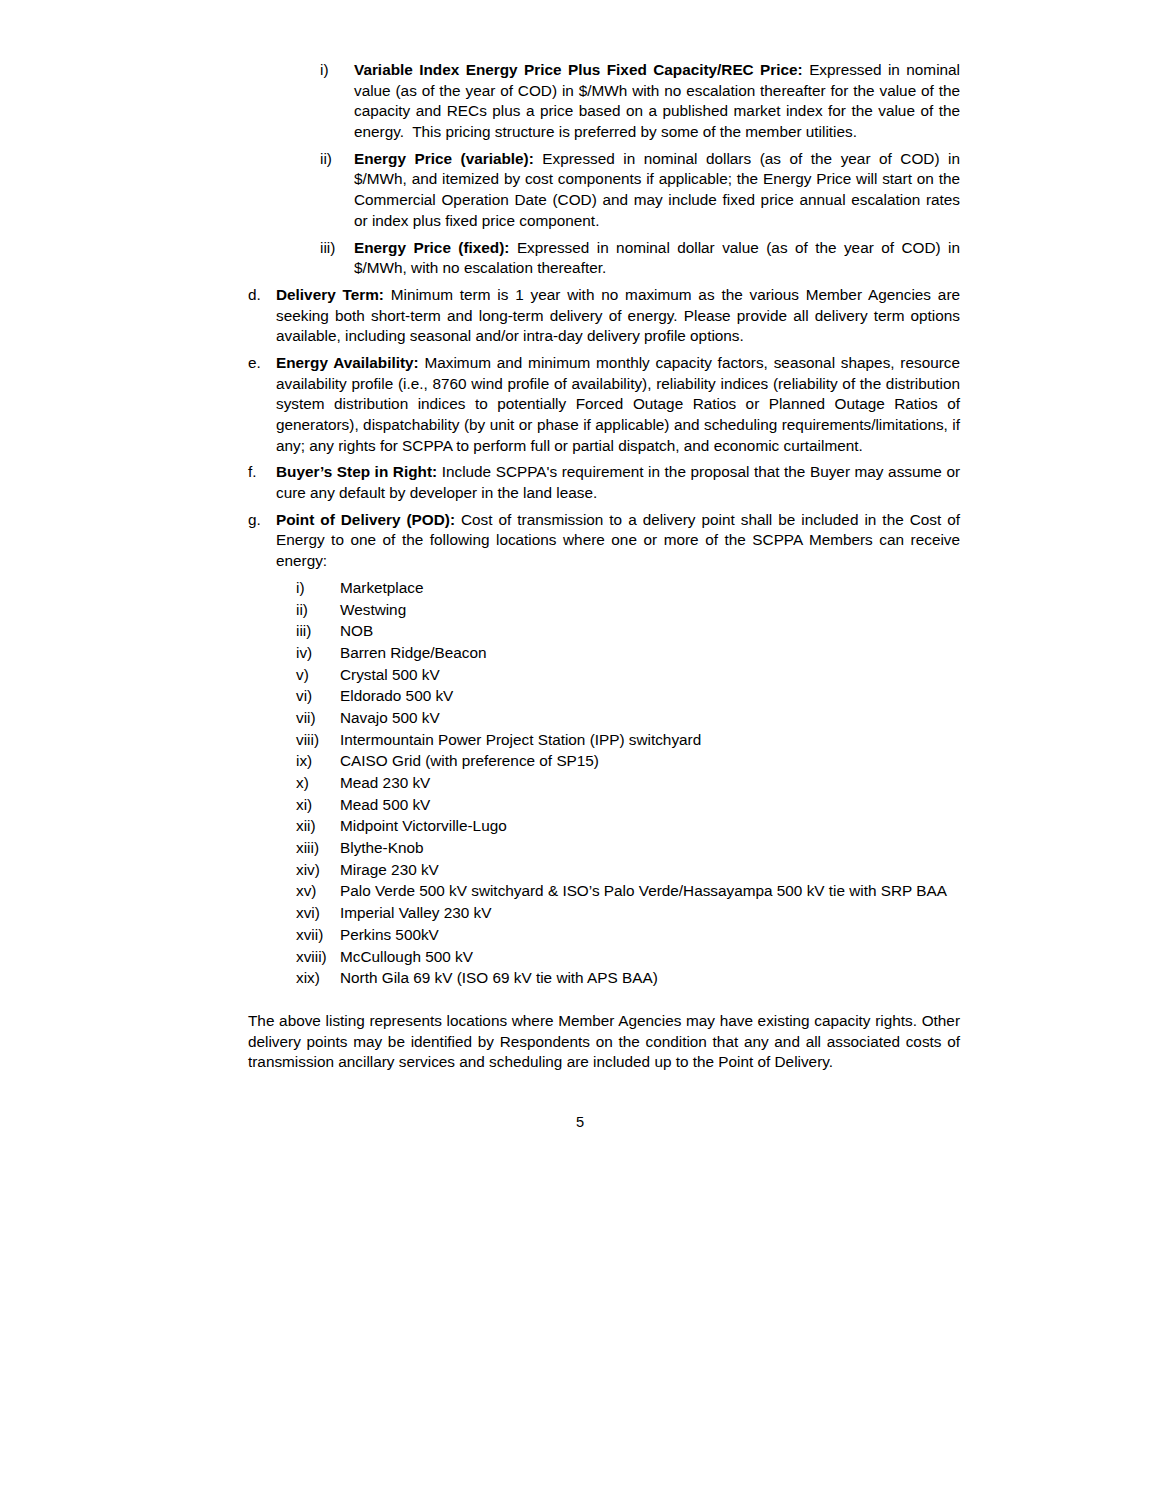i)
Variable Index Energy Price Plus Fixed Capacity/REC Price: Expressed in nominal value (as of the year of COD) in $/MWh with no escalation thereafter for the value of the capacity and RECs plus a price based on a published market index for the value of the energy. This pricing structure is preferred by some of the member utilities.
ii)
Energy Price (variable): Expressed in nominal dollars (as of the year of COD) in $/MWh, and itemized by cost components if applicable; the Energy Price will start on the Commercial Operation Date (COD) and may include fixed price annual escalation rates or index plus fixed price component.
iii)
Energy Price (fixed): Expressed in nominal dollar value (as of the year of COD) in $/MWh, with no escalation thereafter.
d.
Delivery Term: Minimum term is 1 year with no maximum as the various Member Agencies are seeking both short-term and long-term delivery of energy. Please provide all delivery term options available, including seasonal and/or intra-day delivery profile options.
e.
Energy Availability: Maximum and minimum monthly capacity factors, seasonal shapes, resource availability profile (i.e., 8760 wind profile of availability), reliability indices (reliability of the distribution system distribution indices to potentially Forced Outage Ratios or Planned Outage Ratios of generators), dispatchability (by unit or phase if applicable) and scheduling requirements/limitations, if any; any rights for SCPPA to perform full or partial dispatch, and economic curtailment.
f.
Buyer’s Step in Right: Include SCPPA's requirement in the proposal that the Buyer may assume or cure any default by developer in the land lease.
g.
Point of Delivery (POD): Cost of transmission to a delivery point shall be included in the Cost of Energy to one of the following locations where one or more of the SCPPA Members can receive energy:
i)
Marketplace
ii)
Westwing
iii)
NOB
iv)
Barren Ridge/Beacon
v)
Crystal 500 kV
vi)
Eldorado 500 kV
vii)
Navajo 500 kV
viii)
Intermountain Power Project Station (IPP) switchyard
ix)
CAISO Grid (with preference of SP15)
x)
Mead 230 kV
xi)
Mead 500 kV
xii)
Midpoint Victorville-Lugo
xiii)
Blythe-Knob
xiv)
Mirage 230 kV
xv)
Palo Verde 500 kV switchyard & ISO’s Palo Verde/Hassayampa 500 kV tie with SRP BAA
xvi)
Imperial Valley 230 kV
xvii)
Perkins 500kV
xviii)
McCullough 500 kV
xix)
North Gila 69 kV (ISO 69 kV tie with APS BAA)
The above listing represents locations where Member Agencies may have existing capacity rights. Other delivery points may be identified by Respondents on the condition that any and all associated costs of transmission ancillary services and scheduling are included up to the Point of Delivery.
5